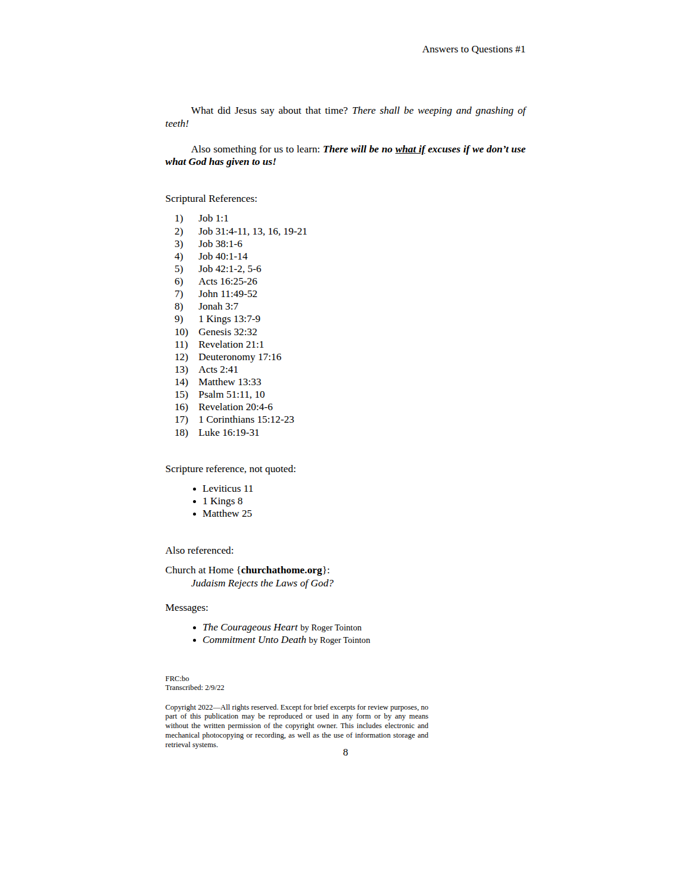Answers to Questions #1
What did Jesus say about that time? There shall be weeping and gnashing of teeth!
Also something for us to learn: There will be no what if excuses if we don’t use what God has given to us!
Scriptural References:
Job 1:1
Job 31:4-11, 13, 16, 19-21
Job 38:1-6
Job 40:1-14
Job 42:1-2, 5-6
Acts 16:25-26
John 11:49-52
Jonah 3:7
1 Kings 13:7-9
Genesis 32:32
Revelation 21:1
Deuteronomy 17:16
Acts 2:41
Matthew 13:33
Psalm 51:11, 10
Revelation 20:4-6
1 Corinthians 15:12-23
Luke 16:19-31
Scripture reference, not quoted:
Leviticus 11
1 Kings 8
Matthew 25
Also referenced:
Church at Home {churchathome.org}:
Judaism Rejects the Laws of God?
Messages:
The Courageous Heart by Roger Tointon
Commitment Unto Death by Roger Tointon
FRC:bo
Transcribed: 2/9/22
Copyright 2022—All rights reserved. Except for brief excerpts for review purposes, no part of this publication may be reproduced or used in any form or by any means without the written permission of the copyright owner. This includes electronic and mechanical photocopying or recording, as well as the use of information storage and retrieval systems.
8